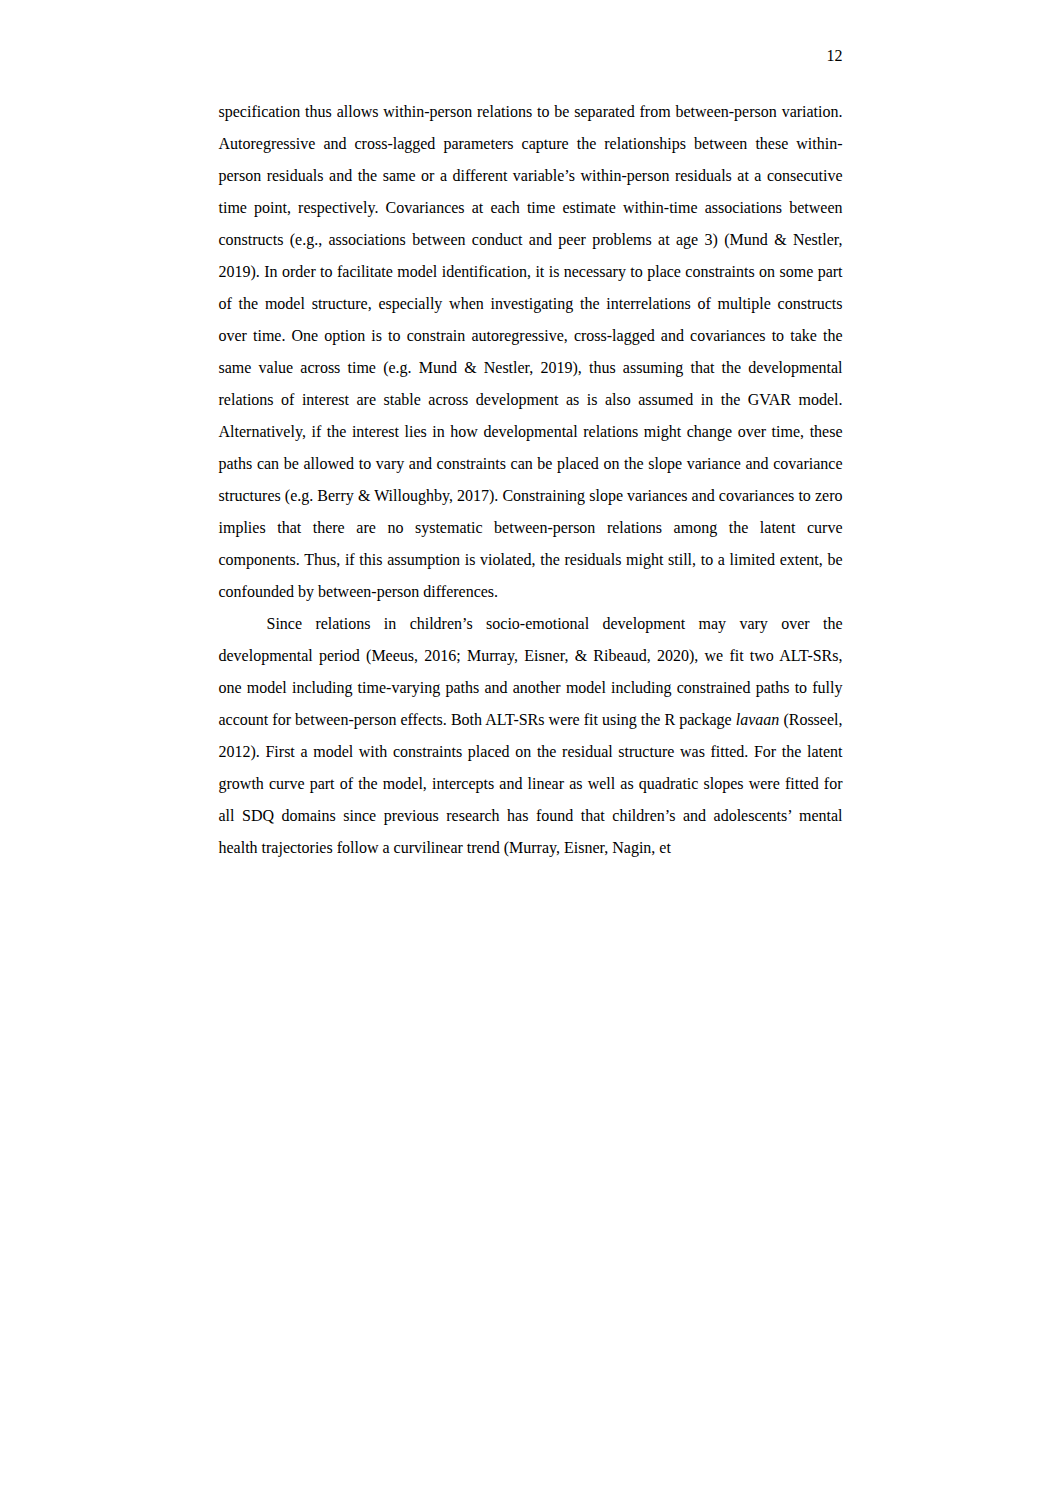12
specification thus allows within-person relations to be separated from between-person variation. Autoregressive and cross-lagged parameters capture the relationships between these within-person residuals and the same or a different variable’s within-person residuals at a consecutive time point, respectively. Covariances at each time estimate within-time associations between constructs (e.g., associations between conduct and peer problems at age 3) (Mund & Nestler, 2019). In order to facilitate model identification, it is necessary to place constraints on some part of the model structure, especially when investigating the interrelations of multiple constructs over time. One option is to constrain autoregressive, cross-lagged and covariances to take the same value across time (e.g. Mund & Nestler, 2019), thus assuming that the developmental relations of interest are stable across development as is also assumed in the GVAR model. Alternatively, if the interest lies in how developmental relations might change over time, these paths can be allowed to vary and constraints can be placed on the slope variance and covariance structures (e.g. Berry & Willoughby, 2017). Constraining slope variances and covariances to zero implies that there are no systematic between-person relations among the latent curve components. Thus, if this assumption is violated, the residuals might still, to a limited extent, be confounded by between-person differences.
Since relations in children’s socio-emotional development may vary over the developmental period (Meeus, 2016; Murray, Eisner, & Ribeaud, 2020), we fit two ALT-SRs, one model including time-varying paths and another model including constrained paths to fully account for between-person effects. Both ALT-SRs were fit using the R package lavaan (Rosseel, 2012). First a model with constraints placed on the residual structure was fitted. For the latent growth curve part of the model, intercepts and linear as well as quadratic slopes were fitted for all SDQ domains since previous research has found that children’s and adolescents’ mental health trajectories follow a curvilinear trend (Murray, Eisner, Nagin, et